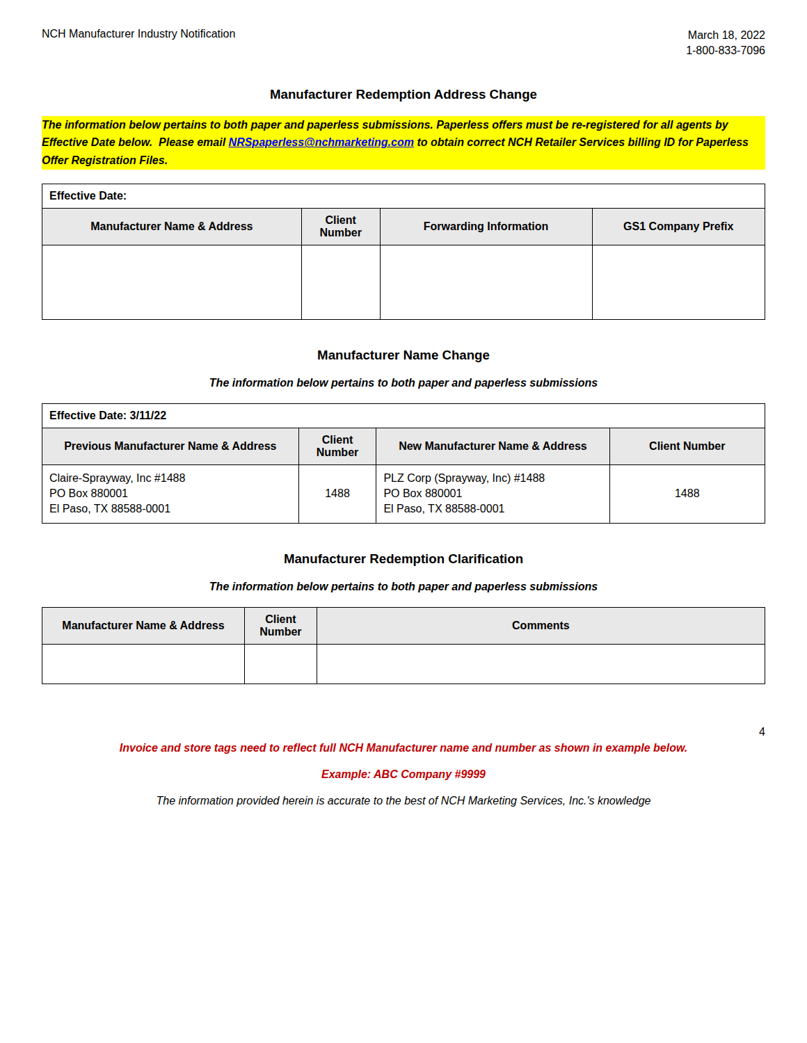NCH Manufacturer Industry Notification
March 18, 2022
1-800-833-7096
Manufacturer Redemption Address Change
The information below pertains to both paper and paperless submissions. Paperless offers must be re-registered for all agents by Effective Date below. Please email NRSpaperless@nchmarketing.com to obtain correct NCH Retailer Services billing ID for Paperless Offer Registration Files.
| Effective Date: |
| Manufacturer Name & Address | Client Number | Forwarding Information | GS1 Company Prefix |
Manufacturer Name Change
The information below pertains to both paper and paperless submissions
| Effective Date: 3/11/22 |
| Previous Manufacturer Name & Address | Client Number | New Manufacturer Name & Address | Client Number |
| Claire-Sprayway, Inc #1488 PO Box 880001 El Paso, TX 88588-0001 | 1488 | PLZ Corp (Sprayway, Inc) #1488 PO Box 880001 El Paso, TX 88588-0001 | 1488 |
Manufacturer Redemption Clarification
The information below pertains to both paper and paperless submissions
| Manufacturer Name & Address | Client Number | Comments |
| --- | --- | --- |
4
Invoice and store tags need to reflect full NCH Manufacturer name and number as shown in example below.
Example: ABC Company #9999
The information provided herein is accurate to the best of NCH Marketing Services, Inc.'s knowledge